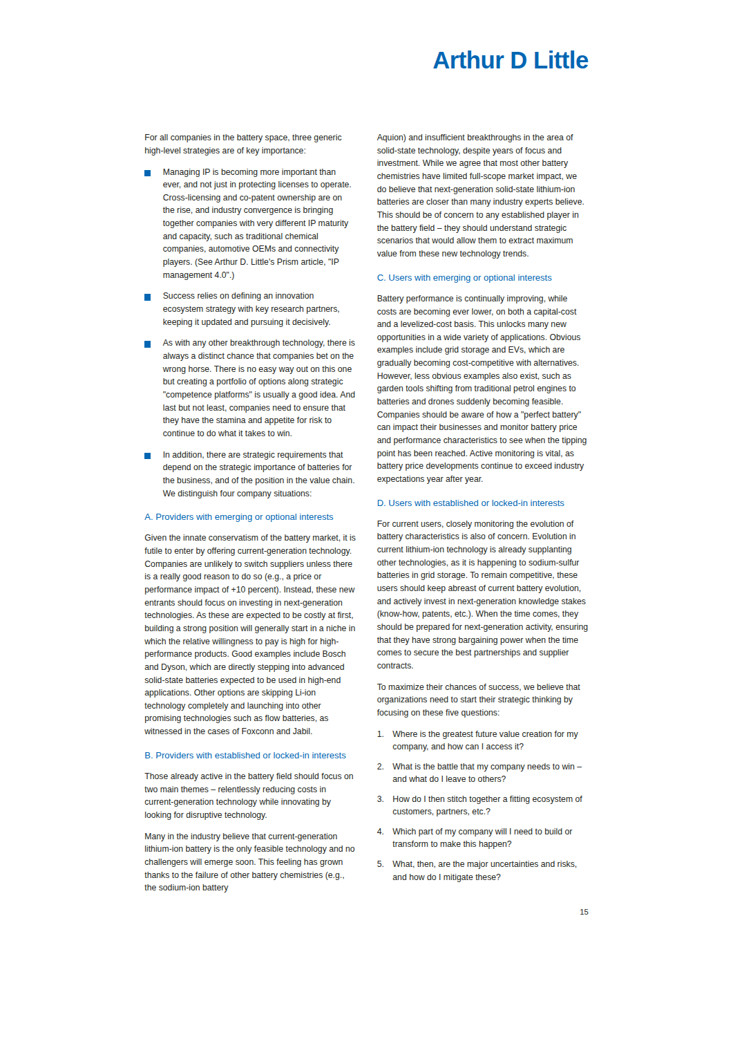Arthur D Little
For all companies in the battery space, three generic high-level strategies are of key importance:
Managing IP is becoming more important than ever, and not just in protecting licenses to operate. Cross-licensing and co-patent ownership are on the rise, and industry convergence is bringing together companies with very different IP maturity and capacity, such as traditional chemical companies, automotive OEMs and connectivity players. (See Arthur D. Little's Prism article, "IP management 4.0".)
Success relies on defining an innovation ecosystem strategy with key research partners, keeping it updated and pursuing it decisively.
As with any other breakthrough technology, there is always a distinct chance that companies bet on the wrong horse. There is no easy way out on this one but creating a portfolio of options along strategic "competence platforms" is usually a good idea. And last but not least, companies need to ensure that they have the stamina and appetite for risk to continue to do what it takes to win.
In addition, there are strategic requirements that depend on the strategic importance of batteries for the business, and of the position in the value chain. We distinguish four company situations:
A. Providers with emerging or optional interests
Given the innate conservatism of the battery market, it is futile to enter by offering current-generation technology. Companies are unlikely to switch suppliers unless there is a really good reason to do so (e.g., a price or performance impact of +10 percent). Instead, these new entrants should focus on investing in next-generation technologies. As these are expected to be costly at first, building a strong position will generally start in a niche in which the relative willingness to pay is high for high-performance products. Good examples include Bosch and Dyson, which are directly stepping into advanced solid-state batteries expected to be used in high-end applications. Other options are skipping Li-ion technology completely and launching into other promising technologies such as flow batteries, as witnessed in the cases of Foxconn and Jabil.
B. Providers with established or locked-in interests
Those already active in the battery field should focus on two main themes – relentlessly reducing costs in current-generation technology while innovating by looking for disruptive technology.
Many in the industry believe that current-generation lithium-ion battery is the only feasible technology and no challengers will emerge soon. This feeling has grown thanks to the failure of other battery chemistries (e.g., the sodium-ion battery
Aquion) and insufficient breakthroughs in the area of solid-state technology, despite years of focus and investment. While we agree that most other battery chemistries have limited full-scope market impact, we do believe that next-generation solid-state lithium-ion batteries are closer than many industry experts believe. This should be of concern to any established player in the battery field – they should understand strategic scenarios that would allow them to extract maximum value from these new technology trends.
C. Users with emerging or optional interests
Battery performance is continually improving, while costs are becoming ever lower, on both a capital-cost and a levelized-cost basis. This unlocks many new opportunities in a wide variety of applications. Obvious examples include grid storage and EVs, which are gradually becoming cost-competitive with alternatives. However, less obvious examples also exist, such as garden tools shifting from traditional petrol engines to batteries and drones suddenly becoming feasible. Companies should be aware of how a "perfect battery" can impact their businesses and monitor battery price and performance characteristics to see when the tipping point has been reached. Active monitoring is vital, as battery price developments continue to exceed industry expectations year after year.
D. Users with established or locked-in interests
For current users, closely monitoring the evolution of battery characteristics is also of concern. Evolution in current lithium-ion technology is already supplanting other technologies, as it is happening to sodium-sulfur batteries in grid storage. To remain competitive, these users should keep abreast of current battery evolution, and actively invest in next-generation knowledge stakes (know-how, patents, etc.). When the time comes, they should be prepared for next-generation activity, ensuring that they have strong bargaining power when the time comes to secure the best partnerships and supplier contracts.
To maximize their chances of success, we believe that organizations need to start their strategic thinking by focusing on these five questions:
Where is the greatest future value creation for my company, and how can I access it?
What is the battle that my company needs to win – and what do I leave to others?
How do I then stitch together a fitting ecosystem of customers, partners, etc.?
Which part of my company will I need to build or transform to make this happen?
What, then, are the major uncertainties and risks, and how do I mitigate these?
15